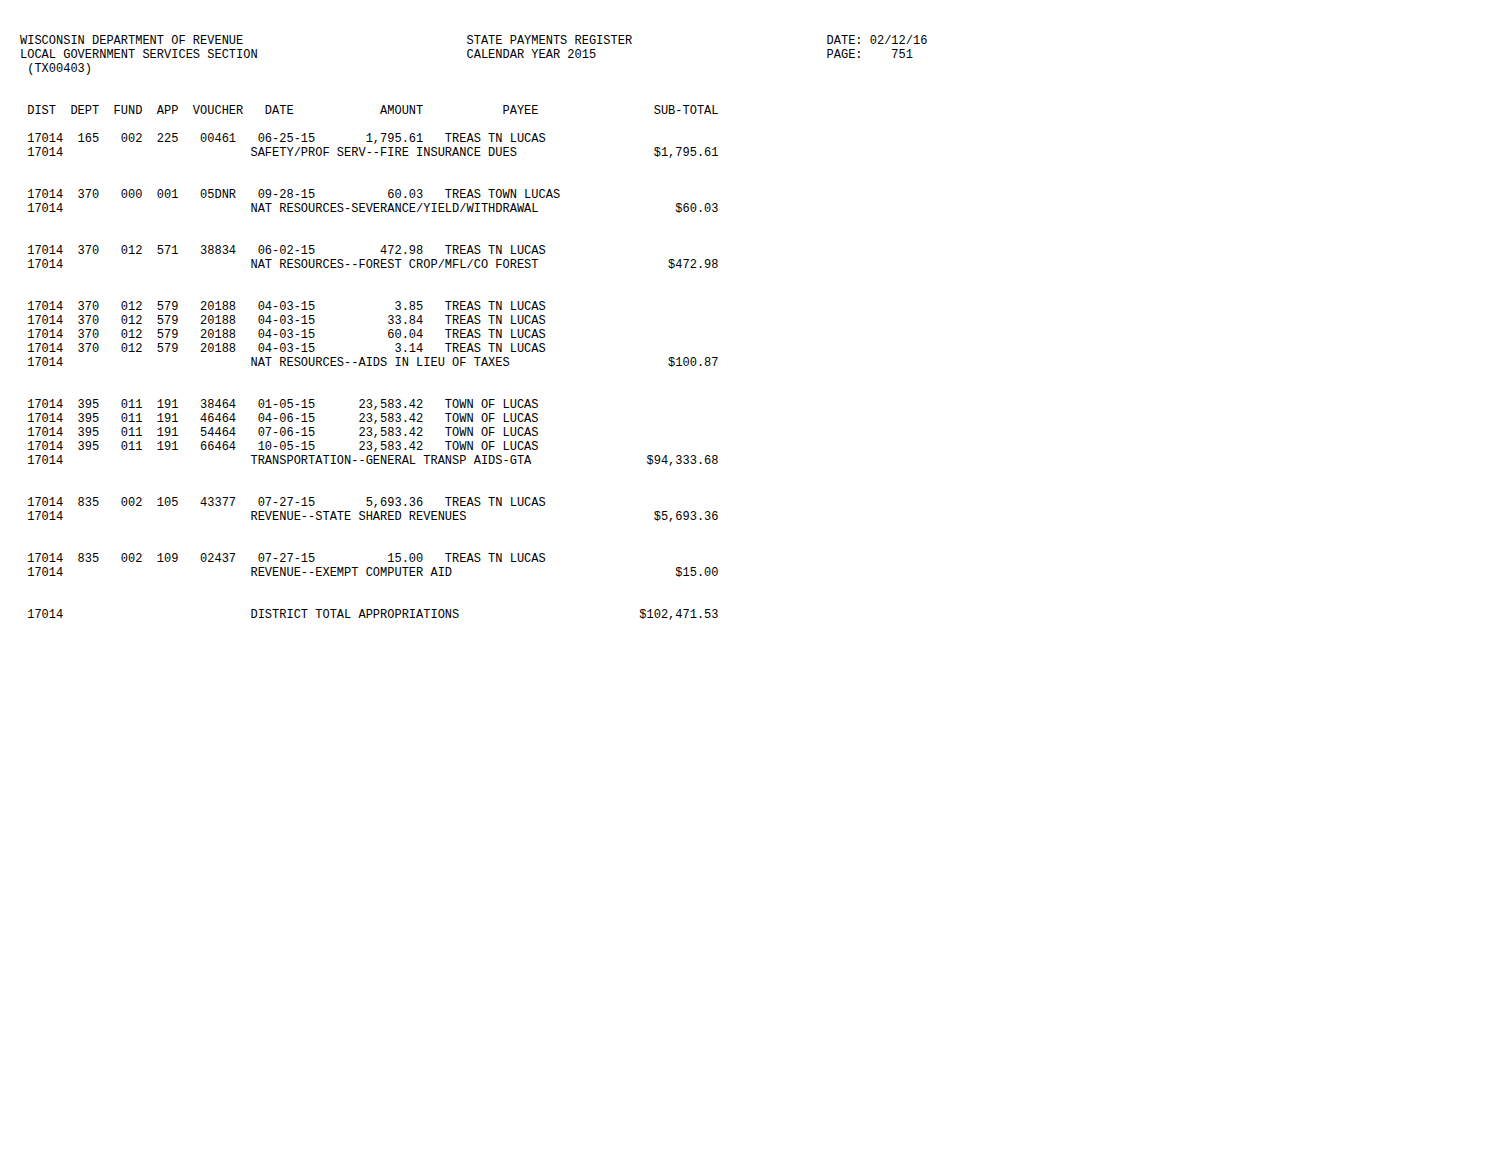WISCONSIN DEPARTMENT OF REVENUE STATE PAYMENTS REGISTER DATE: 02/12/16 LOCAL GOVERNMENT SERVICES SECTION CALENDAR YEAR 2015 PAGE: 751 (TX00403) DIST DEPT FUND APP VOUCHER DATE AMOUNT PAYEE SUB-TOTAL 17014 165 002 225 00461 06-25-15 1,795.61 TREAS TN LUCAS 17014 SAFETY/PROF SERV--FIRE INSURANCE DUES $1,795.61 17014 370 000 001 05DNR 09-28-15 60.03 TREAS TOWN LUCAS 17014 NAT RESOURCES-SEVERANCE/YIELD/WITHDRAWAL $60.03 17014 370 012 571 38834 06-02-15 472.98 TREAS TN LUCAS 17014 NAT RESOURCES--FOREST CROP/MFL/CO FOREST $472.98 17014 370 012 579 20188 04-03-15 3.85 TREAS TN LUCAS 17014 370 012 579 20188 04-03-15 33.84 TREAS TN LUCAS 17014 370 012 579 20188 04-03-15 60.04 TREAS TN LUCAS 17014 370 012 579 20188 04-03-15 3.14 TREAS TN LUCAS 17014 NAT RESOURCES--AIDS IN LIEU OF TAXES $100.87 17014 395 011 191 38464 01-05-15 23,583.42 TOWN OF LUCAS 17014 395 011 191 46464 04-06-15 23,583.42 TOWN OF LUCAS 17014 395 011 191 54464 07-06-15 23,583.42 TOWN OF LUCAS 17014 395 011 191 66464 10-05-15 23,583.42 TOWN OF LUCAS 17014 TRANSPORTATION--GENERAL TRANSP AIDS-GTA $94,333.68 17014 835 002 105 43377 07-27-15 5,693.36 TREAS TN LUCAS 17014 REVENUE--STATE SHARED REVENUES $5,693.36 17014 835 002 109 02437 07-27-15 15.00 TREAS TN LUCAS 17014 REVENUE--EXEMPT COMPUTER AID $15.00 17014 DISTRICT TOTAL APPROPRIATIONS $102,471.53